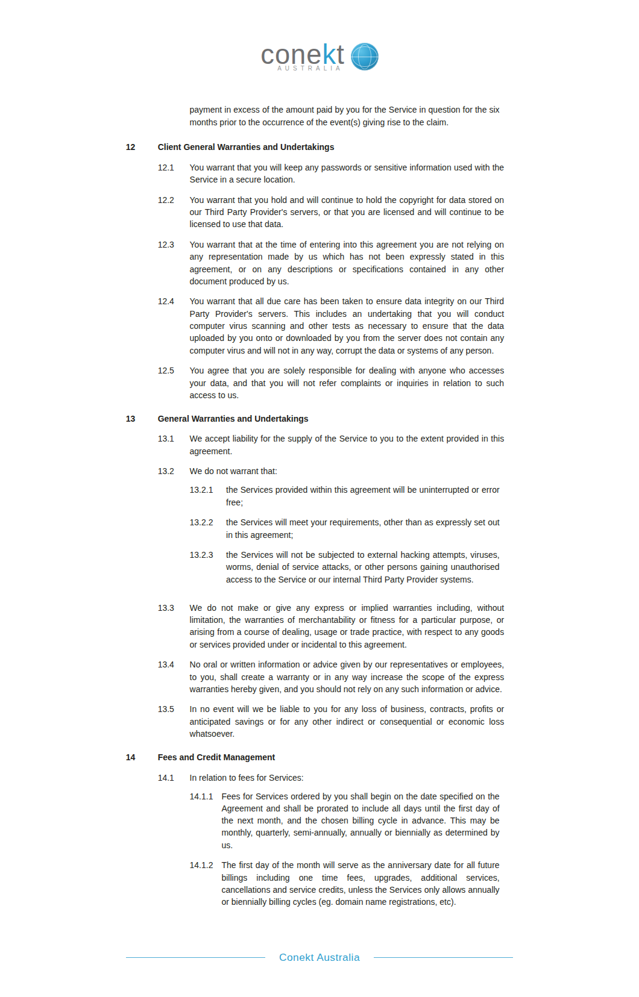conekt AUSTRALIA
payment in excess of the amount paid by you for the Service in question for the six months prior to the occurrence of the event(s) giving rise to the claim.
12 Client General Warranties and Undertakings
12.1 You warrant that you will keep any passwords or sensitive information used with the Service in a secure location.
12.2 You warrant that you hold and will continue to hold the copyright for data stored on our Third Party Provider's servers, or that you are licensed and will continue to be licensed to use that data.
12.3 You warrant that at the time of entering into this agreement you are not relying on any representation made by us which has not been expressly stated in this agreement, or on any descriptions or specifications contained in any other document produced by us.
12.4 You warrant that all due care has been taken to ensure data integrity on our Third Party Provider's servers. This includes an undertaking that you will conduct computer virus scanning and other tests as necessary to ensure that the data uploaded by you onto or downloaded by you from the server does not contain any computer virus and will not in any way, corrupt the data or systems of any person.
12.5 You agree that you are solely responsible for dealing with anyone who accesses your data, and that you will not refer complaints or inquiries in relation to such access to us.
13 General Warranties and Undertakings
13.1 We accept liability for the supply of the Service to you to the extent provided in this agreement.
13.2 We do not warrant that:
13.2.1 the Services provided within this agreement will be uninterrupted or error free;
13.2.2 the Services will meet your requirements, other than as expressly set out in this agreement;
13.2.3 the Services will not be subjected to external hacking attempts, viruses, worms, denial of service attacks, or other persons gaining unauthorised access to the Service or our internal Third Party Provider systems.
13.3 We do not make or give any express or implied warranties including, without limitation, the warranties of merchantability or fitness for a particular purpose, or arising from a course of dealing, usage or trade practice, with respect to any goods or services provided under or incidental to this agreement.
13.4 No oral or written information or advice given by our representatives or employees, to you, shall create a warranty or in any way increase the scope of the express warranties hereby given, and you should not rely on any such information or advice.
13.5 In no event will we be liable to you for any loss of business, contracts, profits or anticipated savings or for any other indirect or consequential or economic loss whatsoever.
14 Fees and Credit Management
14.1 In relation to fees for Services:
14.1.1 Fees for Services ordered by you shall begin on the date specified on the Agreement and shall be prorated to include all days until the first day of the next month, and the chosen billing cycle in advance. This may be monthly, quarterly, semi-annually, annually or biennially as determined by us.
14.1.2 The first day of the month will serve as the anniversary date for all future billings including one time fees, upgrades, additional services, cancellations and service credits, unless the Services only allows annually or biennially billing cycles (eg. domain name registrations, etc).
Conekt Australia